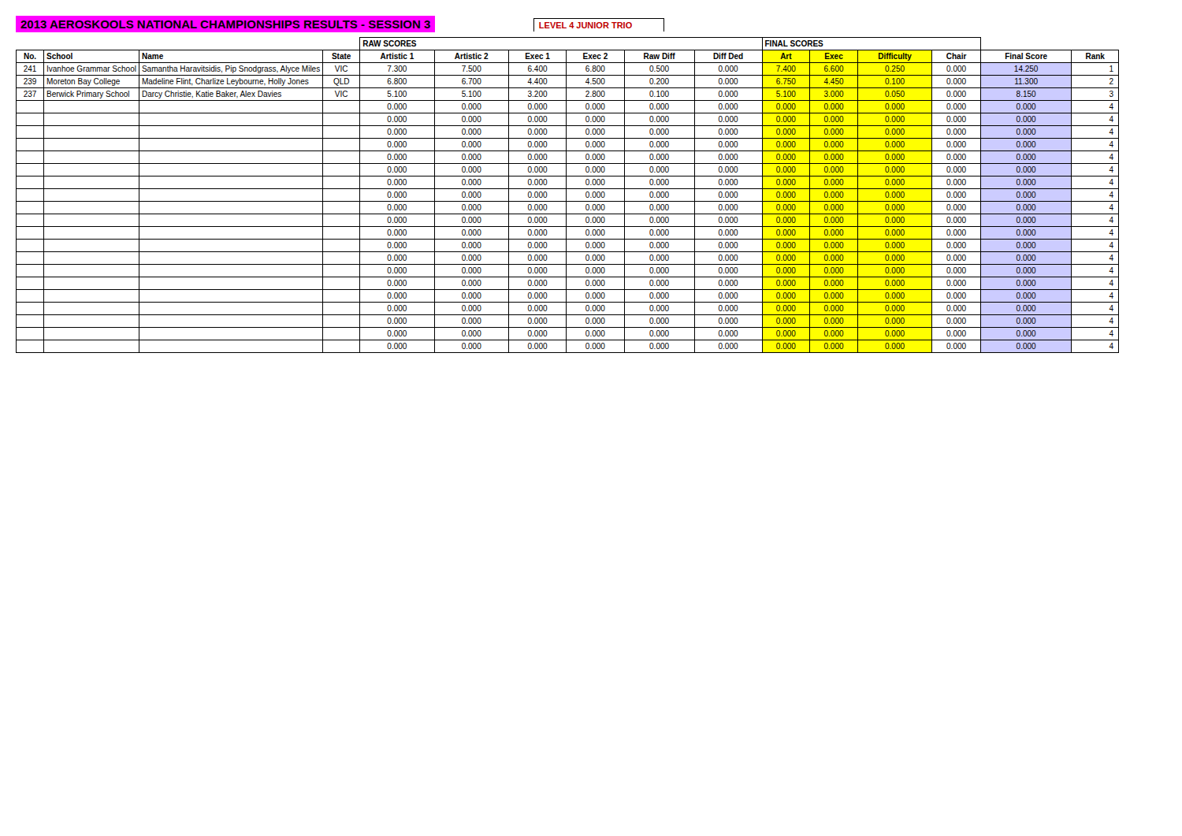2013 AEROSKOOLS NATIONAL CHAMPIONSHIPS RESULTS - SESSION 3
LEVEL 4 JUNIOR TRIO
| | | | | RAW SCORES | FINAL SCORES | | |
| --- | --- | --- | --- | --- | --- | --- | --- |
| No. | School | Name | State | Artistic 1 | Artistic 2 | Exec 1 | Exec 2 | Raw Diff | Diff Ded | Art | Exec | Difficulty | Chair | Final Score | Rank |
| 241 | Ivanhoe Grammar School | Samantha Haravitsidis, Pip Snodgrass, Alyce Miles | VIC | 7.300 | 7.500 | 6.400 | 6.800 | 0.500 | 0.000 | 7.400 | 6.600 | 0.250 | 0.000 | 14.250 | 1 |
| 239 | Moreton Bay College | Madeline Flint, Charlize Leybourne, Holly Jones | QLD | 6.800 | 6.700 | 4.400 | 4.500 | 0.200 | 0.000 | 6.750 | 4.450 | 0.100 | 0.000 | 11.300 | 2 |
| 237 | Berwick Primary School | Darcy Christie, Katie Baker, Alex Davies | VIC | 5.100 | 5.100 | 3.200 | 2.800 | 0.100 | 0.000 | 5.100 | 3.000 | 0.050 | 0.000 | 8.150 | 3 |
| | | | | 0.000 | 0.000 | 0.000 | 0.000 | 0.000 | 0.000 | 0.000 | 0.000 | 0.000 | 0.000 | 0.000 | 4 |
| | | | | 0.000 | 0.000 | 0.000 | 0.000 | 0.000 | 0.000 | 0.000 | 0.000 | 0.000 | 0.000 | 0.000 | 4 |
| | | | | 0.000 | 0.000 | 0.000 | 0.000 | 0.000 | 0.000 | 0.000 | 0.000 | 0.000 | 0.000 | 0.000 | 4 |
| | | | | 0.000 | 0.000 | 0.000 | 0.000 | 0.000 | 0.000 | 0.000 | 0.000 | 0.000 | 0.000 | 0.000 | 4 |
| | | | | 0.000 | 0.000 | 0.000 | 0.000 | 0.000 | 0.000 | 0.000 | 0.000 | 0.000 | 0.000 | 0.000 | 4 |
| | | | | 0.000 | 0.000 | 0.000 | 0.000 | 0.000 | 0.000 | 0.000 | 0.000 | 0.000 | 0.000 | 0.000 | 4 |
| | | | | 0.000 | 0.000 | 0.000 | 0.000 | 0.000 | 0.000 | 0.000 | 0.000 | 0.000 | 0.000 | 0.000 | 4 |
| | | | | 0.000 | 0.000 | 0.000 | 0.000 | 0.000 | 0.000 | 0.000 | 0.000 | 0.000 | 0.000 | 0.000 | 4 |
| | | | | 0.000 | 0.000 | 0.000 | 0.000 | 0.000 | 0.000 | 0.000 | 0.000 | 0.000 | 0.000 | 0.000 | 4 |
| | | | | 0.000 | 0.000 | 0.000 | 0.000 | 0.000 | 0.000 | 0.000 | 0.000 | 0.000 | 0.000 | 0.000 | 4 |
| | | | | 0.000 | 0.000 | 0.000 | 0.000 | 0.000 | 0.000 | 0.000 | 0.000 | 0.000 | 0.000 | 0.000 | 4 |
| | | | | 0.000 | 0.000 | 0.000 | 0.000 | 0.000 | 0.000 | 0.000 | 0.000 | 0.000 | 0.000 | 0.000 | 4 |
| | | | | 0.000 | 0.000 | 0.000 | 0.000 | 0.000 | 0.000 | 0.000 | 0.000 | 0.000 | 0.000 | 0.000 | 4 |
| | | | | 0.000 | 0.000 | 0.000 | 0.000 | 0.000 | 0.000 | 0.000 | 0.000 | 0.000 | 0.000 | 0.000 | 4 |
| | | | | 0.000 | 0.000 | 0.000 | 0.000 | 0.000 | 0.000 | 0.000 | 0.000 | 0.000 | 0.000 | 0.000 | 4 |
| | | | | 0.000 | 0.000 | 0.000 | 0.000 | 0.000 | 0.000 | 0.000 | 0.000 | 0.000 | 0.000 | 0.000 | 4 |
| | | | | 0.000 | 0.000 | 0.000 | 0.000 | 0.000 | 0.000 | 0.000 | 0.000 | 0.000 | 0.000 | 0.000 | 4 |
| | | | | 0.000 | 0.000 | 0.000 | 0.000 | 0.000 | 0.000 | 0.000 | 0.000 | 0.000 | 0.000 | 0.000 | 4 |
| | | | | 0.000 | 0.000 | 0.000 | 0.000 | 0.000 | 0.000 | 0.000 | 0.000 | 0.000 | 0.000 | 0.000 | 4 |
| | | | | 0.000 | 0.000 | 0.000 | 0.000 | 0.000 | 0.000 | 0.000 | 0.000 | 0.000 | 0.000 | 0.000 | 4 |